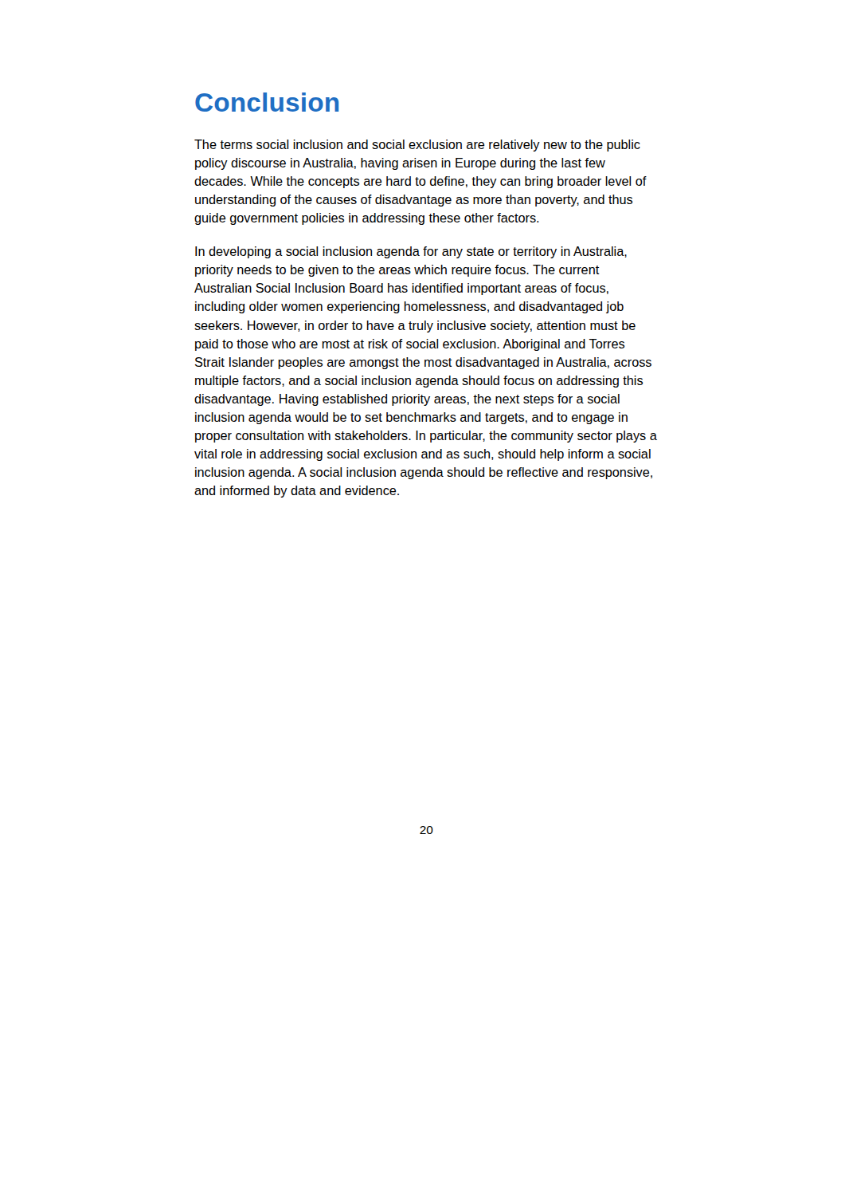Conclusion
The terms social inclusion and social exclusion are relatively new to the public policy discourse in Australia, having arisen in Europe during the last few decades. While the concepts are hard to define, they can bring broader level of understanding of the causes of disadvantage as more than poverty, and thus guide government policies in addressing these other factors.
In developing a social inclusion agenda for any state or territory in Australia, priority needs to be given to the areas which require focus. The current Australian Social Inclusion Board has identified important areas of focus, including older women experiencing homelessness, and disadvantaged job seekers. However, in order to have a truly inclusive society, attention must be paid to those who are most at risk of social exclusion. Aboriginal and Torres Strait Islander peoples are amongst the most disadvantaged in Australia, across multiple factors, and a social inclusion agenda should focus on addressing this disadvantage. Having established priority areas, the next steps for a social inclusion agenda would be to set benchmarks and targets, and to engage in proper consultation with stakeholders. In particular, the community sector plays a vital role in addressing social exclusion and as such, should help inform a social inclusion agenda. A social inclusion agenda should be reflective and responsive, and informed by data and evidence.
20